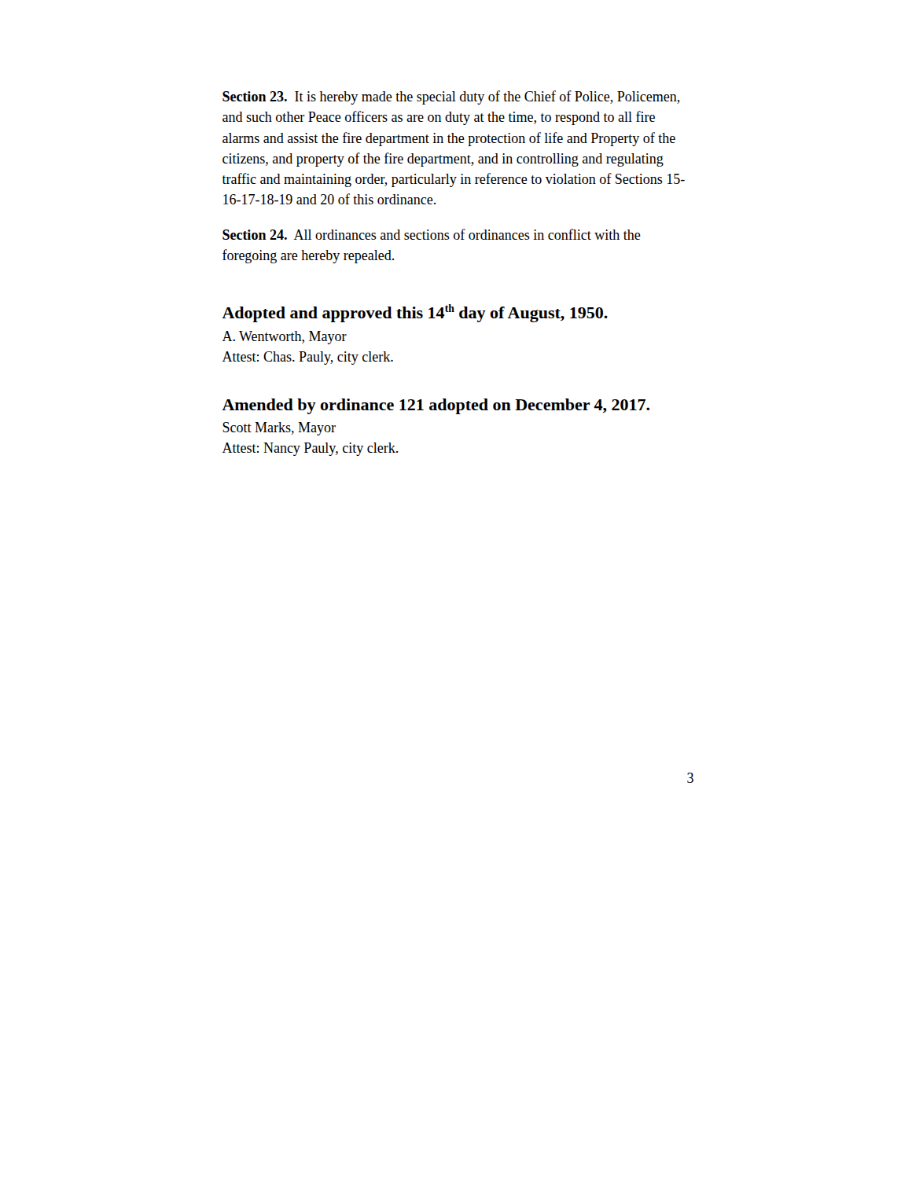Section 23. It is hereby made the special duty of the Chief of Police, Policemen, and such other Peace officers as are on duty at the time, to respond to all fire alarms and assist the fire department in the protection of life and Property of the citizens, and property of the fire department, and in controlling and regulating traffic and maintaining order, particularly in reference to violation of Sections 15-16-17-18-19 and 20 of this ordinance.
Section 24. All ordinances and sections of ordinances in conflict with the foregoing are hereby repealed.
Adopted and approved this 14th day of August, 1950.
A. Wentworth, Mayor
Attest: Chas. Pauly, city clerk.
Amended by ordinance 121 adopted on December 4, 2017.
Scott Marks, Mayor
Attest: Nancy Pauly, city clerk.
3